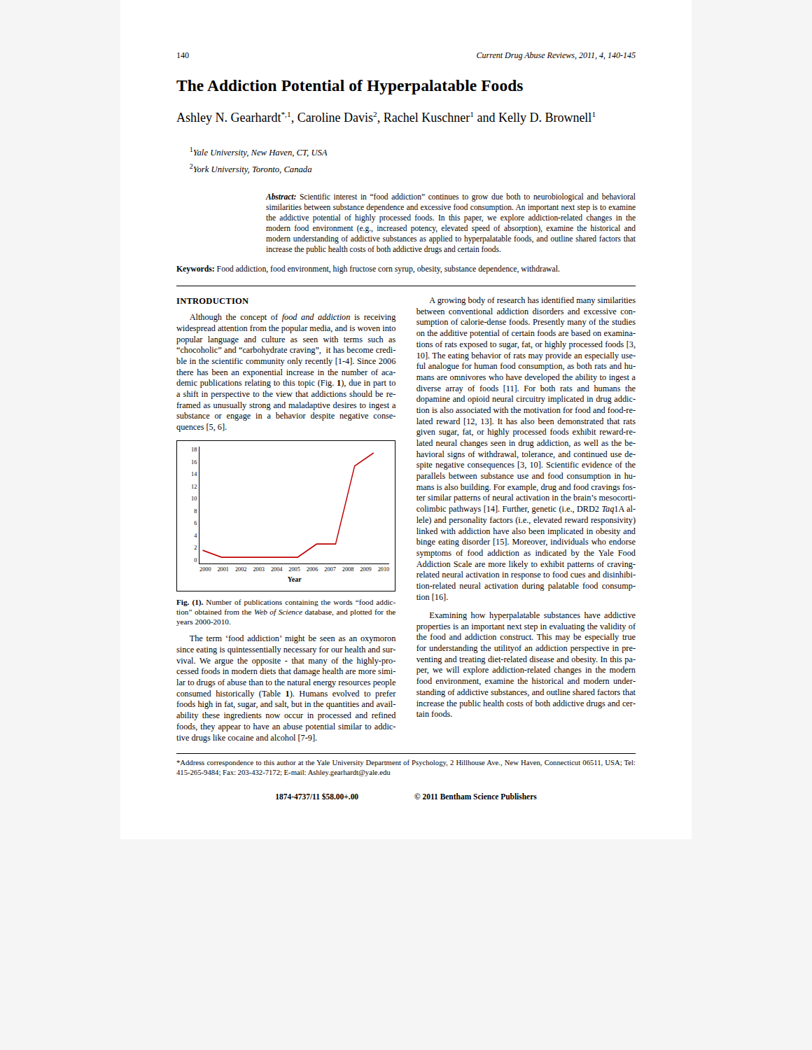140 Current Drug Abuse Reviews, 2011, 4, 140-145
The Addiction Potential of Hyperpalatable Foods
Ashley N. Gearhardt*,1, Caroline Davis2, Rachel Kuschner1 and Kelly D. Brownell1
1Yale University, New Haven, CT, USA
2York University, Toronto, Canada
Abstract: Scientific interest in “food addiction” continues to grow due both to neurobiological and behavioral similarities between substance dependence and excessive food consumption. An important next step is to examine the addictive potential of highly processed foods. In this paper, we explore addiction-related changes in the modern food environment (e.g., increased potency, elevated speed of absorption), examine the historical and modern understanding of addictive substances as applied to hyperpalatable foods, and outline shared factors that increase the public health costs of both addictive drugs and certain foods.
Keywords: Food addiction, food environment, high fructose corn syrup, obesity, substance dependence, withdrawal.
INTRODUCTION
Although the concept of food and addiction is receiving widespread attention from the popular media, and is woven into popular language and culture as seen with terms such as “chocoholic” and “carbohydrate craving”, it has become credible in the scientific community only recently [1-4]. Since 2006 there has been an exponential increase in the number of academic publications relating to this topic (Fig. 1), due in part to a shift in perspective to the view that addictions should be reframed as unusually strong and maladaptive desires to ingest a substance or engage in a behavior despite negative consequences [5, 6].
181614121086420
20002001200220032004200520062007200820092010
Year
Fig. (1). Number of publications containing the words “food addiction” obtained from the Web of Science database, and plotted for the years 2000-2010.
The term ‘food addiction’ might be seen as an oxymoron since eating is quintessentially necessary for our health and survival. We argue the opposite - that many of the highly-processed foods in modern diets that damage health are more similar to drugs of abuse than to the natural energy resources people consumed historically (Table 1). Humans evolved to prefer foods high in fat, sugar, and salt, but in the quantities and availability these ingredients now occur in processed and refined foods, they appear to have an abuse potential similar to addictive drugs like cocaine and alcohol [7-9].
A growing body of research has identified many similarities between conventional addiction disorders and excessive consumption of calorie-dense foods. Presently many of the studies on the additive potential of certain foods are based on examinations of rats exposed to sugar, fat, or highly processed foods [3, 10]. The eating behavior of rats may provide an especially useful analogue for human food consumption, as both rats and humans are omnivores who have developed the ability to ingest a diverse array of foods [11]. For both rats and humans the dopamine and opioid neural circuitry implicated in drug addiction is also associated with the motivation for food and food-related reward [12, 13]. It has also been demonstrated that rats given sugar, fat, or highly processed foods exhibit reward-related neural changes seen in drug addiction, as well as the behavioral signs of withdrawal, tolerance, and continued use despite negative consequences [3, 10]. Scientific evidence of the parallels between substance use and food consumption in humans is also building. For example, drug and food cravings foster similar patterns of neural activation in the brain’s mesocorticolimbic pathways [14]. Further, genetic (i.e., DRD2 Taq1A allele) and personality factors (i.e., elevated reward responsivity) linked with addiction have also been implicated in obesity and binge eating disorder [15]. Moreover, individuals who endorse symptoms of food addiction as indicated by the Yale Food Addiction Scale are more likely to exhibit patterns of craving-related neural activation in response to food cues and disinhibition-related neural activation during palatable food consumption [16].
Examining how hyperpalatable substances have addictive properties is an important next step in evaluating the validity of the food and addiction construct. This may be especially true for understanding the utilityof an addiction perspective in preventing and treating diet-related disease and obesity. In this paper, we will explore addiction-related changes in the modern food environment, examine the historical and modern understanding of addictive substances, and outline shared factors that increase the public health costs of both addictive drugs and certain foods.
*Address correspondence to this author at the Yale University Department of Psychology, 2 Hillhouse Ave., New Haven, Connecticut 06511, USA; Tel: 415-265-9484; Fax: 203-432-7172; E-mail: Ashley.gearhardt@yale.edu
1874-4737/11 $58.00+.00 © 2011 Bentham Science Publishers